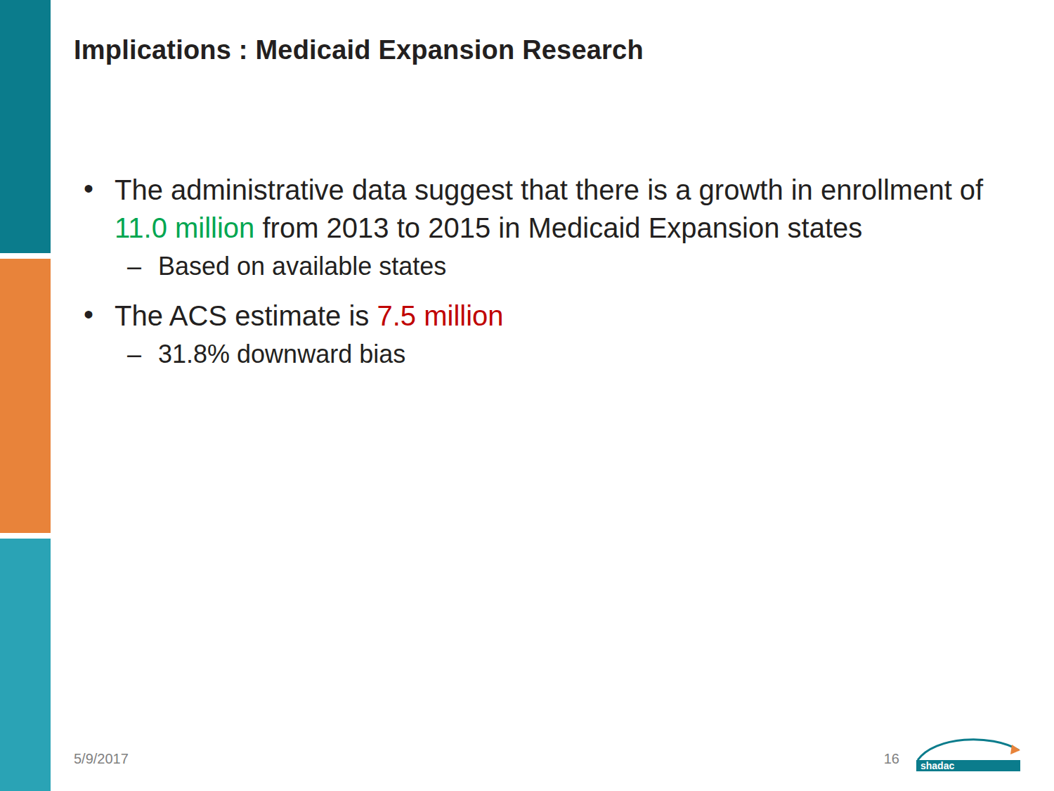Implications : Medicaid Expansion Research
The administrative data suggest that there is a growth in enrollment of 11.0 million from 2013 to 2015 in Medicaid Expansion states
Based on available states
The ACS estimate is 7.5 million
31.8% downward bias
5/9/2017
16
shadac